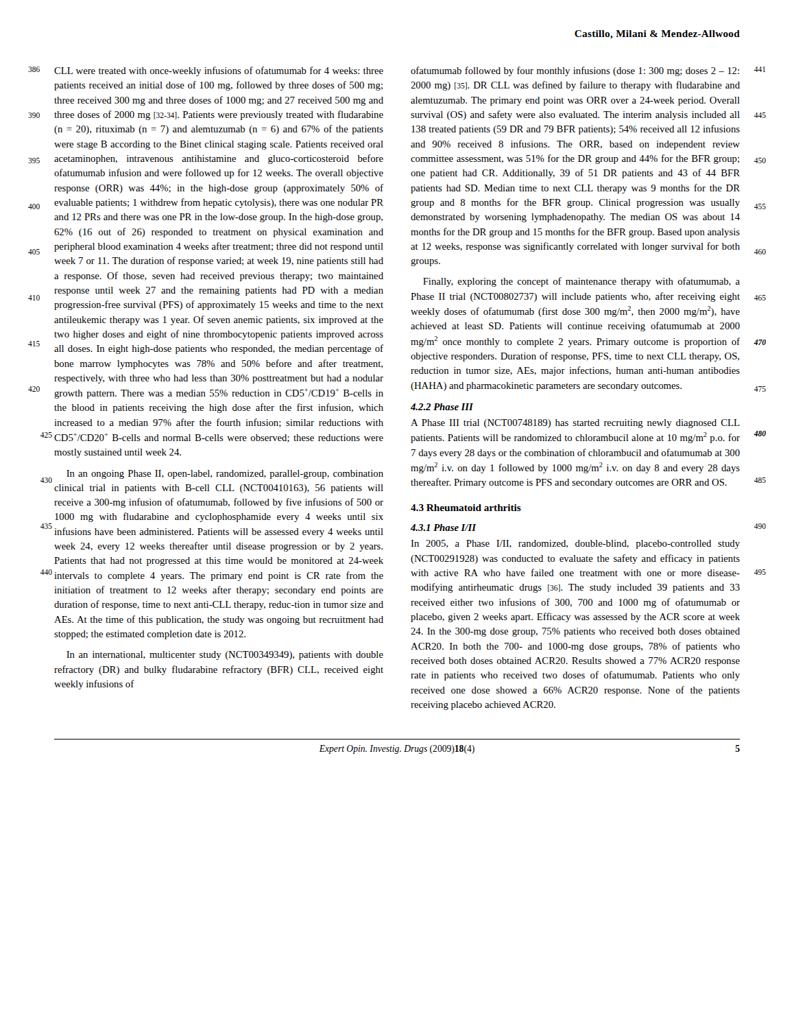Castillo, Milani & Mendez-Allwood
386 CLL were treated with once-weekly infusions of ofatumumab for 4 weeks: three patients received an initial dose of 100 mg, followed by three doses of 500 mg; three received 300 mg and three doses of 1000 mg; and 27 received 500 mg and 390three doses of 2000 mg [32-34]. Patients were previously treated with fludarabine (n = 20), rituximab (n = 7) and alemtuzumab (n = 6) and 67% of the patients were stage B according to the Binet clinical staging scale. Patients received oral acetaminophen, intravenous antihistamine and gluco-395corticosteroid before ofatumumab infusion and were followed up for 12 weeks. The overall objective response (ORR) was 44%; in the high-dose group (approximately 50% of evaluable patients; 1 withdrew from hepatic cytolysis), there was one nodular PR and 12 PRs and there was 400one PR in the low-dose group. In the high-dose group, 62% (16 out of 26) responded to treatment on physical examination and peripheral blood examination 4 weeks after treatment; three did not respond until week 7 or 11. The duration of response varied; at week 19, nine patients still 405had a response. Of those, seven had received previous therapy; two maintained response until week 27 and the remaining patients had PD with a median progression-free survival (PFS) of approximately 15 weeks and time to the next antileukemic therapy was 1 year. Of seven anemic patients, six 410improved at the two higher doses and eight of nine thrombocytopenic patients improved across all doses. In eight high-dose patients who responded, the median percentage of bone marrow lymphocytes was 78% and 50% before and after treatment, respectively, with three who had less than 41530% posttreatment but had a nodular growth pattern. There was a median 55% reduction in CD5+/CD19+ B-cells in the blood in patients receiving the high dose after the first infusion, which increased to a median 97% after the fourth infusion; similar reductions with CD5+/CD20+ B-cells and 420normal B-cells were observed; these reductions were mostly sustained until week 24.
In an ongoing Phase II, open-label, randomized, parallel-group, combination clinical trial in patients with B-cell CLL (NCT00410163), 56 patients will receive a 425300-mg infusion of ofatumumab, followed by five infusions of 500 or 1000 mg with fludarabine and cyclophosphamide every 4 weeks until six infusions have been administered. Patients will be assessed every 4 weeks until week 24, every 12 weeks thereafter until disease progression or by 2 years. 430 Patients that had not progressed at this time would be monitored at 24-week intervals to complete 4 years. The primary end point is CR rate from the initiation of treatment to 12 weeks after therapy; secondary end points are duration of response, time to next anti-CLL therapy, reduc-435tion in tumor size and AEs. At the time of this publication, the study was ongoing but recruitment had stopped; the estimated completion date is 2012.
In an international, multicenter study (NCT00349349), patients with double refractory (DR) and bulky fludarabine 440refractory (BFR) CLL, received eight weekly infusions of
ofatumumab followed by four monthly infusions (dose 1: 441300 mg; doses 2 – 12: 2000 mg) [35]. DR CLL was defined by failure to therapy with fludarabine and alemtuzumab. The primary end point was ORR over a 24-week period. Overall survival (OS) and safety were also evaluated. The interim analysis 445included all 138 treated patients (59 DR and 79 BFR patients); 54% received all 12 infusions and 90% received 8 infusions. The ORR, based on independent review committee assessment, was 51% for the DR group and 44% for the BFR group; one patient had CR. Additionally, 39 of 51 DR patients 450and 43 of 44 BFR patients had SD. Median time to next CLL therapy was 9 months for the DR group and 8 months for the BFR group. Clinical progression was usually demonstrated by worsening lymphadenopathy. The median OS was about 14 months for the DR group and 15 months for the 455 BFR group. Based upon analysis at 12 weeks, response was significantly correlated with longer survival for both groups.
Finally, exploring the concept of maintenance therapy with ofatumumab, a Phase II trial (NCT00802737) will include patients who, after receiving eight weekly doses of 460ofatumumab (first dose 300 mg/m2, then 2000 mg/m2), have achieved at least SD. Patients will continue receiving ofatumumab at 2000 mg/m2 once monthly to complete 2 years. Primary outcome is proportion of objective responders. Duration of response, PFS, time to next CLL therapy, 465 OS, reduction in tumor size, AEs, major infections, human anti-human antibodies (HAHA) and pharmacokinetic parameters are secondary outcomes.
4.2.2 Phase III 470
A Phase III trial (NCT00748189) has started recruiting newly diagnosed CLL patients. Patients will be randomized to chlorambucil alone at 10 mg/m2 p.o. for 7 days every 28 days or the combination of chlorambucil and ofatumumab at 300 mg/m2 i.v. on day 1 followed by 1000 mg/m2 475i.v. on day 8 and every 28 days thereafter. Primary outcome is PFS and secondary outcomes are ORR and OS.
4.3 Rheumatoid arthritis
4.3.1 Phase I/II 480
In 2005, a Phase I/II, randomized, double-blind, placebo-controlled study (NCT00291928) was conducted to evaluate the safety and efficacy in patients with active RA who have failed one treatment with one or more disease-modifying antirheumatic drugs [36]. The study included 39 patients 485and 33 received either two infusions of 300, 700 and 1000 mg of ofatumumab or placebo, given 2 weeks apart. Efficacy was assessed by the ACR score at week 24. In the 300-mg dose group, 75% patients who received both doses obtained ACR20. In both the 700- and 1000-mg dose 490groups, 78% of patients who received both doses obtained ACR20. Results showed a 77% ACR20 response rate in patients who received two doses of ofatumumab. Patients who only received one dose showed a 66% ACR20 response. None of the patients receiving placebo achieved ACR20. 495
Expert Opin. Investig. Drugs (2009) 18(4) 5